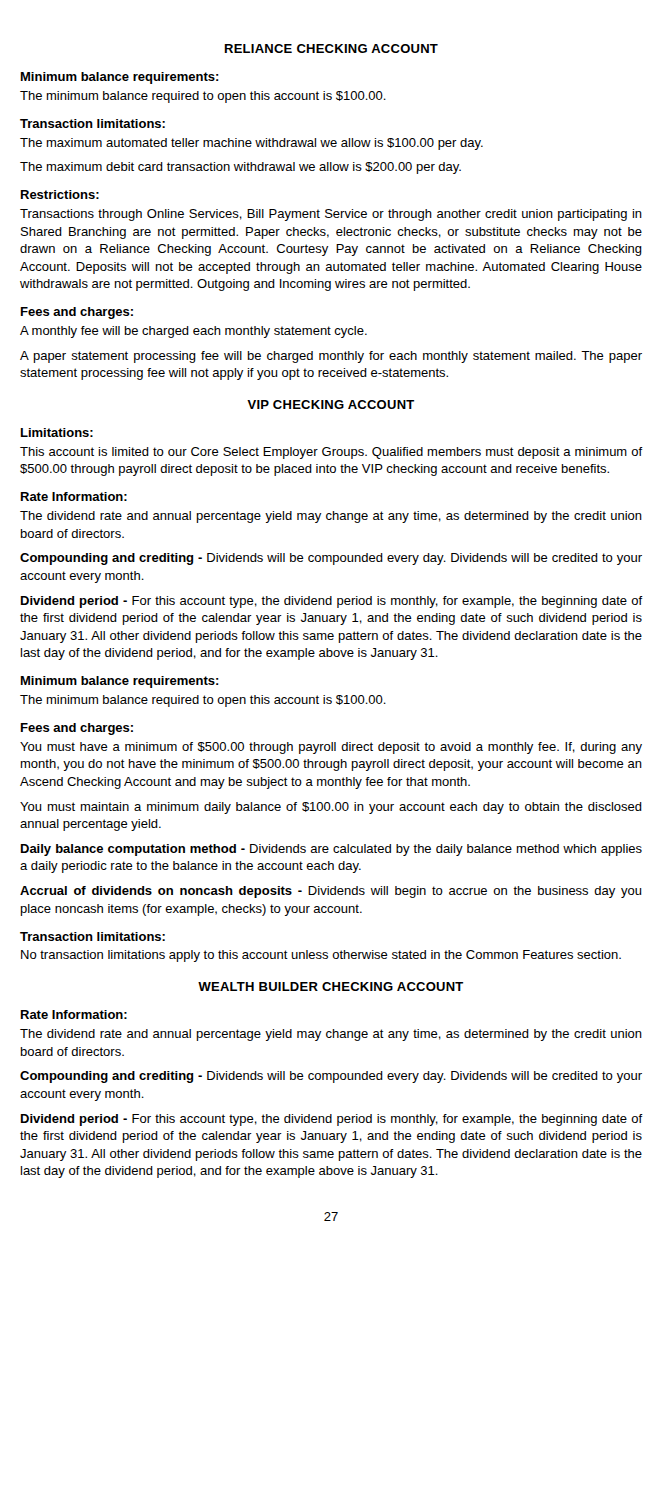Reliance Checking Account
Minimum balance requirements:
The minimum balance required to open this account is $100.00.
Transaction limitations:
The maximum automated teller machine withdrawal we allow is $100.00 per day.
The maximum debit card transaction withdrawal we allow is $200.00 per day.
Restrictions:
Transactions through Online Services, Bill Payment Service or through another credit union participating in Shared Branching are not permitted. Paper checks, electronic checks, or substitute checks may not be drawn on a Reliance Checking Account. Courtesy Pay cannot be activated on a Reliance Checking Account. Deposits will not be accepted through an automated teller machine. Automated Clearing House withdrawals are not permitted. Outgoing and Incoming wires are not permitted.
Fees and charges:
A monthly fee will be charged each monthly statement cycle.
A paper statement processing fee will be charged monthly for each monthly statement mailed. The paper statement processing fee will not apply if you opt to received e-statements.
VIP Checking Account
Limitations:
This account is limited to our Core Select Employer Groups. Qualified members must deposit a minimum of $500.00 through payroll direct deposit to be placed into the VIP checking account and receive benefits.
Rate Information:
The dividend rate and annual percentage yield may change at any time, as determined by the credit union board of directors.
Compounding and crediting - Dividends will be compounded every day. Dividends will be credited to your account every month.
Dividend period - For this account type, the dividend period is monthly, for example, the beginning date of the first dividend period of the calendar year is January 1, and the ending date of such dividend period is January 31. All other dividend periods follow this same pattern of dates. The dividend declaration date is the last day of the dividend period, and for the example above is January 31.
Minimum balance requirements:
The minimum balance required to open this account is $100.00.
Fees and charges:
You must have a minimum of $500.00 through payroll direct deposit to avoid a monthly fee. If, during any month, you do not have the minimum of $500.00 through payroll direct deposit, your account will become an Ascend Checking Account and may be subject to a monthly fee for that month.
You must maintain a minimum daily balance of $100.00 in your account each day to obtain the disclosed annual percentage yield.
Daily balance computation method - Dividends are calculated by the daily balance method which applies a daily periodic rate to the balance in the account each day.
Accrual of dividends on noncash deposits - Dividends will begin to accrue on the business day you place noncash items (for example, checks) to your account.
Transaction limitations:
No transaction limitations apply to this account unless otherwise stated in the Common Features section.
Wealth Builder Checking Account
Rate Information:
The dividend rate and annual percentage yield may change at any time, as determined by the credit union board of directors.
Compounding and crediting - Dividends will be compounded every day. Dividends will be credited to your account every month.
Dividend period - For this account type, the dividend period is monthly, for example, the beginning date of the first dividend period of the calendar year is January 1, and the ending date of such dividend period is January 31. All other dividend periods follow this same pattern of dates. The dividend declaration date is the last day of the dividend period, and for the example above is January 31.
27